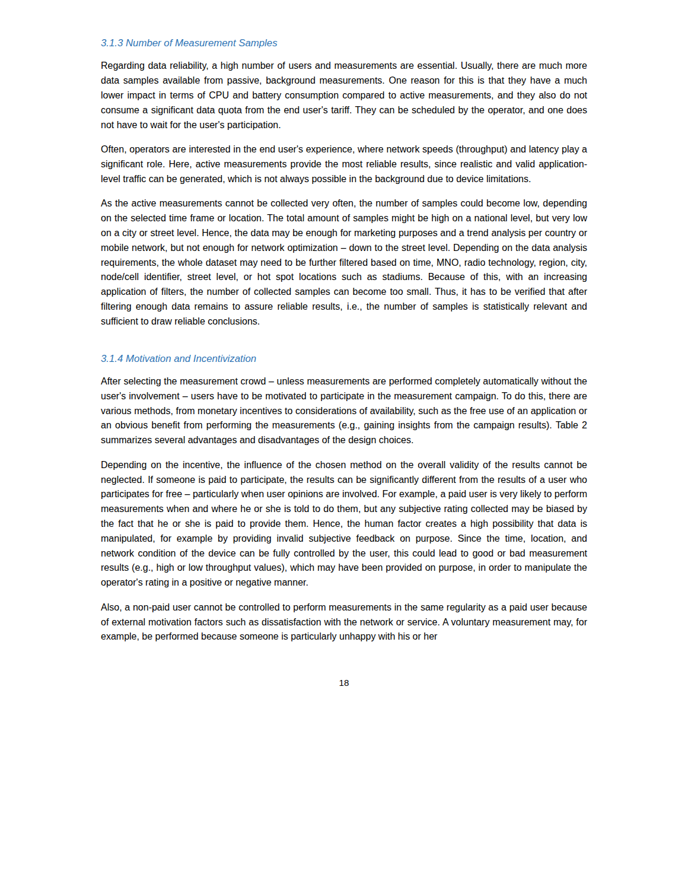3.1.3 Number of Measurement Samples
Regarding data reliability, a high number of users and measurements are essential. Usually, there are much more data samples available from passive, background measurements. One reason for this is that they have a much lower impact in terms of CPU and battery consumption compared to active measurements, and they also do not consume a significant data quota from the end user's tariff. They can be scheduled by the operator, and one does not have to wait for the user's participation.
Often, operators are interested in the end user's experience, where network speeds (throughput) and latency play a significant role. Here, active measurements provide the most reliable results, since realistic and valid application-level traffic can be generated, which is not always possible in the background due to device limitations.
As the active measurements cannot be collected very often, the number of samples could become low, depending on the selected time frame or location. The total amount of samples might be high on a national level, but very low on a city or street level. Hence, the data may be enough for marketing purposes and a trend analysis per country or mobile network, but not enough for network optimization – down to the street level. Depending on the data analysis requirements, the whole dataset may need to be further filtered based on time, MNO, radio technology, region, city, node/cell identifier, street level, or hot spot locations such as stadiums. Because of this, with an increasing application of filters, the number of collected samples can become too small. Thus, it has to be verified that after filtering enough data remains to assure reliable results, i.e., the number of samples is statistically relevant and sufficient to draw reliable conclusions.
3.1.4 Motivation and Incentivization
After selecting the measurement crowd – unless measurements are performed completely automatically without the user's involvement – users have to be motivated to participate in the measurement campaign. To do this, there are various methods, from monetary incentives to considerations of availability, such as the free use of an application or an obvious benefit from performing the measurements (e.g., gaining insights from the campaign results). Table 2 summarizes several advantages and disadvantages of the design choices.
Depending on the incentive, the influence of the chosen method on the overall validity of the results cannot be neglected. If someone is paid to participate, the results can be significantly different from the results of a user who participates for free – particularly when user opinions are involved. For example, a paid user is very likely to perform measurements when and where he or she is told to do them, but any subjective rating collected may be biased by the fact that he or she is paid to provide them. Hence, the human factor creates a high possibility that data is manipulated, for example by providing invalid subjective feedback on purpose. Since the time, location, and network condition of the device can be fully controlled by the user, this could lead to good or bad measurement results (e.g., high or low throughput values), which may have been provided on purpose, in order to manipulate the operator's rating in a positive or negative manner.
Also, a non-paid user cannot be controlled to perform measurements in the same regularity as a paid user because of external motivation factors such as dissatisfaction with the network or service. A voluntary measurement may, for example, be performed because someone is particularly unhappy with his or her
18